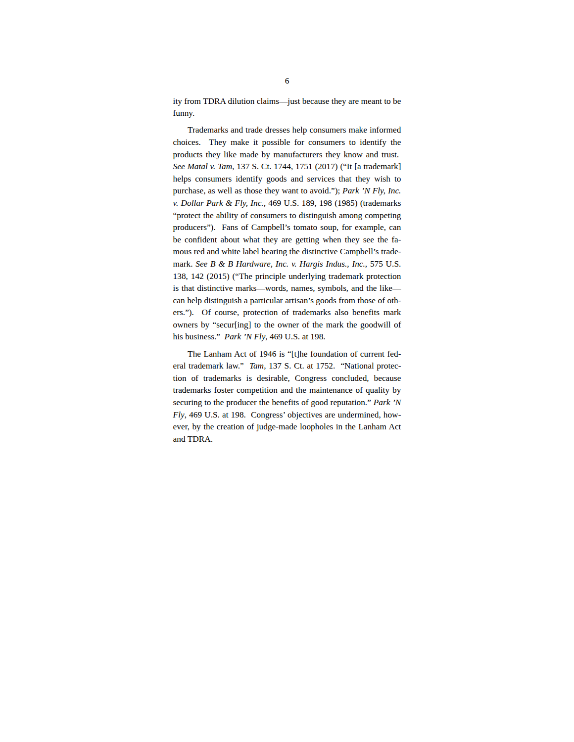6
ity from TDRA dilution claims—just because they are meant to be funny.
Trademarks and trade dresses help consumers make informed choices. They make it possible for consumers to identify the products they like made by manufacturers they know and trust. See Matal v. Tam, 137 S. Ct. 1744, 1751 (2017) (“It [a trademark] helps consumers identify goods and services that they wish to purchase, as well as those they want to avoid.”); Park ’N Fly, Inc. v. Dollar Park & Fly, Inc., 469 U.S. 189, 198 (1985) (trademarks “protect the ability of consumers to distinguish among competing producers”). Fans of Campbell’s tomato soup, for example, can be confident about what they are getting when they see the famous red and white label bearing the distinctive Campbell’s trademark. See B & B Hardware, Inc. v. Hargis Indus., Inc., 575 U.S. 138, 142 (2015) (“The principle underlying trademark protection is that distinctive marks—words, names, symbols, and the like—can help distinguish a particular artisan’s goods from those of others.”). Of course, protection of trademarks also benefits mark owners by “secur[ing] to the owner of the mark the goodwill of his business.” Park ’N Fly, 469 U.S. at 198.
The Lanham Act of 1946 is “[t]he foundation of current federal trademark law.” Tam, 137 S. Ct. at 1752. “National protection of trademarks is desirable, Congress concluded, because trademarks foster competition and the maintenance of quality by securing to the producer the benefits of good reputation.” Park ’N Fly, 469 U.S. at 198. Congress’ objectives are undermined, however, by the creation of judge-made loopholes in the Lanham Act and TDRA.